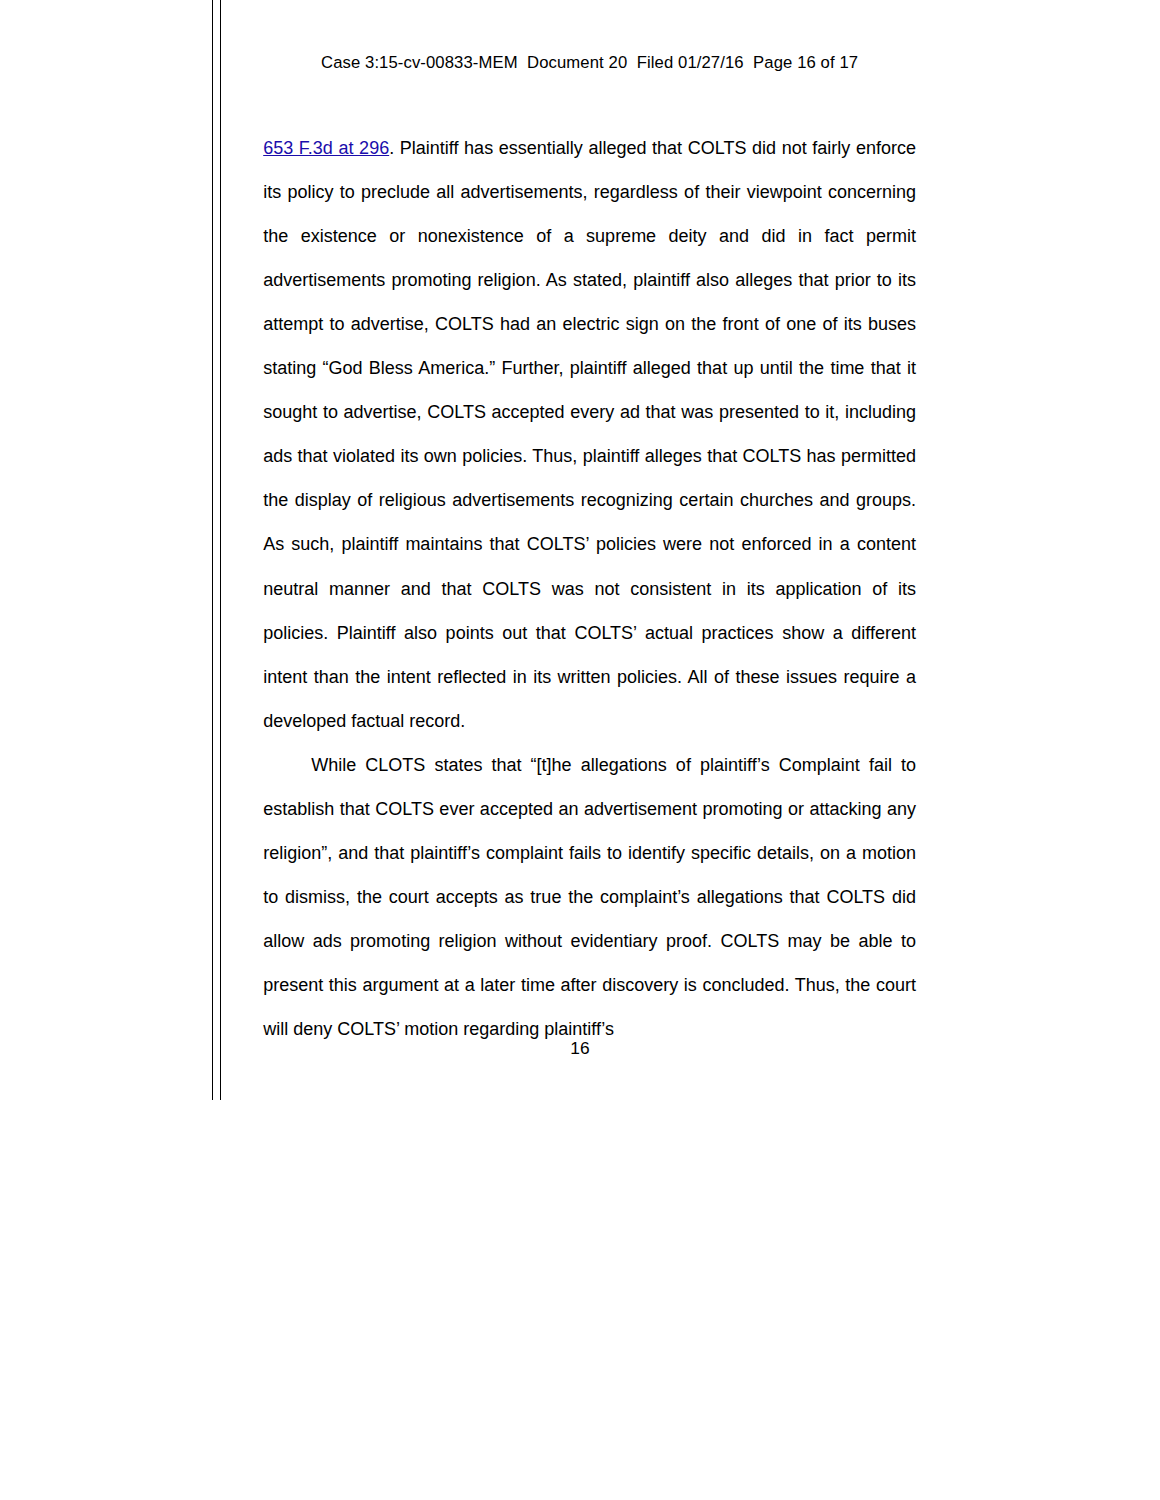Case 3:15-cv-00833-MEM Document 20 Filed 01/27/16 Page 16 of 17
653 F.3d at 296. Plaintiff has essentially alleged that COLTS did not fairly enforce its policy to preclude all advertisements, regardless of their viewpoint concerning the existence or nonexistence of a supreme deity and did in fact permit advertisements promoting religion. As stated, plaintiff also alleges that prior to its attempt to advertise, COLTS had an electric sign on the front of one of its buses stating “God Bless America.” Further, plaintiff alleged that up until the time that it sought to advertise, COLTS accepted every ad that was presented to it, including ads that violated its own policies. Thus, plaintiff alleges that COLTS has permitted the display of religious advertisements recognizing certain churches and groups. As such, plaintiff maintains that COLTS’ policies were not enforced in a content neutral manner and that COLTS was not consistent in its application of its policies. Plaintiff also points out that COLTS’ actual practices show a different intent than the intent reflected in its written policies. All of these issues require a developed factual record.
While CLOTS states that “[t]he allegations of plaintiff’s Complaint fail to establish that COLTS ever accepted an advertisement promoting or attacking any religion”, and that plaintiff’s complaint fails to identify specific details, on a motion to dismiss, the court accepts as true the complaint’s allegations that COLTS did allow ads promoting religion without evidentiary proof. COLTS may be able to present this argument at a later time after discovery is concluded. Thus, the court will deny COLTS’ motion regarding plaintiff’s
16